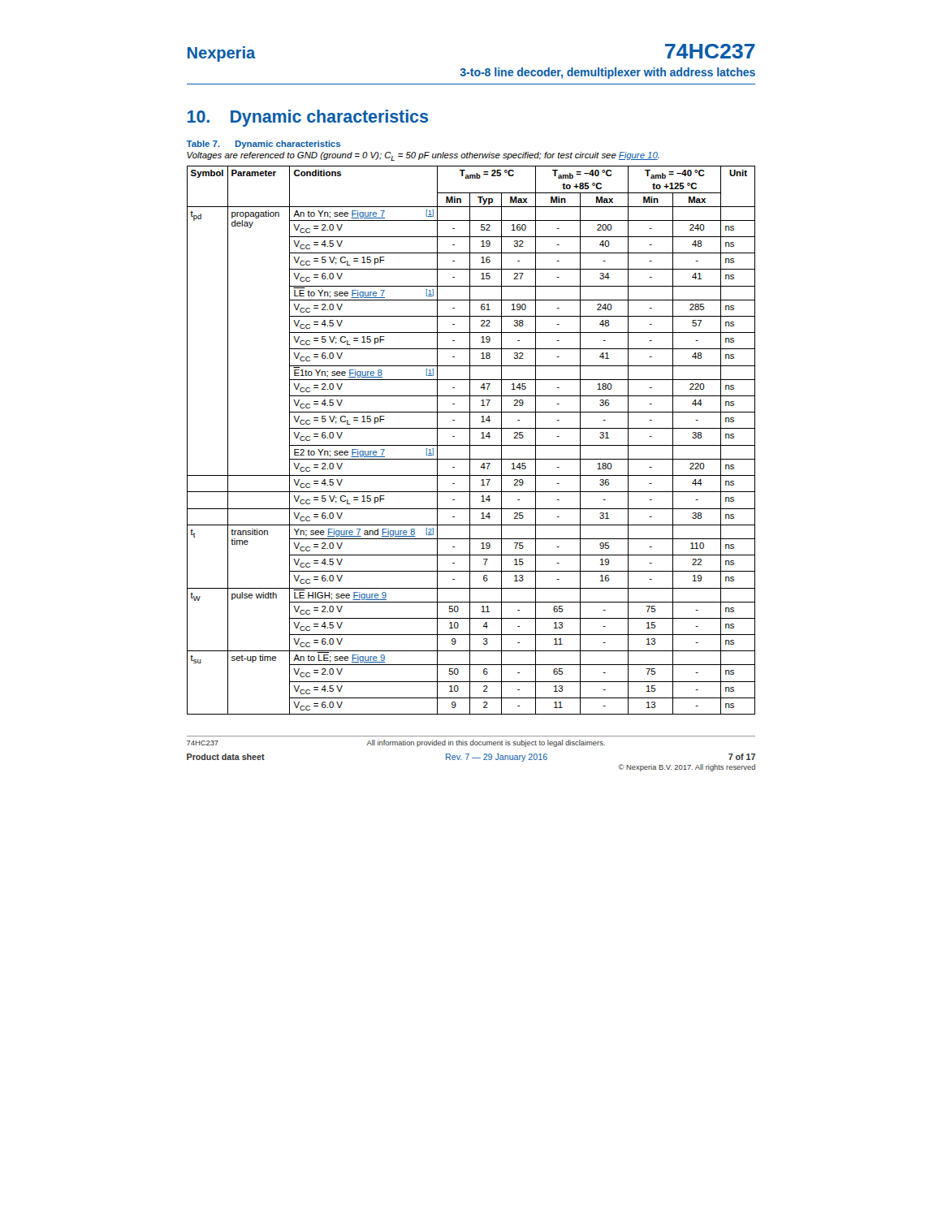Nexperia
74HC237
3-to-8 line decoder, demultiplexer with address latches
10. Dynamic characteristics
Table 7. Dynamic characteristics
Voltages are referenced to GND (ground = 0 V); CL = 50 pF unless otherwise specified; for test circuit see Figure 10.
| Symbol | Parameter | Conditions | T amb = 25 °C | T amb = –40 °C to +85 °C | T amb = –40 °C to +125 °C | Unit |
| --- | --- | --- | --- | --- | --- | --- |
| Min | Typ | Max | Min | Max | Min | Max |
| t pd | propagation delay | An to Yn; see Figure 7 [1] | | | | | | | | |
| V CC = 2.0 V | - | 52 | 160 | - | 200 | - | 240 | ns |
| V CC = 4.5 V | - | 19 | 32 | - | 40 | - | 48 | ns |
| V CC = 5 V; C L = 15 pF | - | 16 | - | - | - | - | - | ns |
| V CC = 6.0 V | - | 15 | 27 | - | 34 | - | 41 | ns |
| LE to Yn; see Figure 7 [1] | | | | | | | | |
| V CC = 2.0 V | - | 61 | 190 | - | 240 | - | 285 | ns |
| V CC = 4.5 V | - | 22 | 38 | - | 48 | - | 57 | ns |
| V CC = 5 V; C L = 15 pF | - | 19 | - | - | - | - | - | ns |
| V CC = 6.0 V | - | 18 | 32 | - | 41 | - | 48 | ns |
| E 1to Yn; see Figure 8 [1] | | | | | | | | |
| V CC = 2.0 V | - | 47 | 145 | - | 180 | - | 220 | ns |
| V CC = 4.5 V | - | 17 | 29 | - | 36 | - | 44 | ns |
| V CC = 5 V; C L = 15 pF | - | 14 | - | - | - | - | - | ns |
| V CC = 6.0 V | - | 14 | 25 | - | 31 | - | 38 | ns |
| E2 to Yn; see Figure 7 [1] | | | | | | | | |
| V CC = 2.0 V | - | 47 | 145 | - | 180 | - | 220 | ns |
| | | V CC = 4.5 V | - | 17 | 29 | - | 36 | - | 44 | ns |
| | | V CC = 5 V; C L = 15 pF | - | 14 | - | - | - | - | - | ns |
| | | V CC = 6.0 V | - | 14 | 25 | - | 31 | - | 38 | ns |
| t t | transition time | Yn; see Figure 7 and Figure 8 [2] | | | | | | | | |
| V CC = 2.0 V | - | 19 | 75 | - | 95 | - | 110 | ns |
| V CC = 4.5 V | - | 7 | 15 | - | 19 | - | 22 | ns |
| V CC = 6.0 V | - | 6 | 13 | - | 16 | - | 19 | ns |
| t W | pulse width | LE HIGH; see Figure 9 | | | | | | | | |
| V CC = 2.0 V | 50 | 11 | - | 65 | - | 75 | - | ns |
| V CC = 4.5 V | 10 | 4 | - | 13 | - | 15 | - | ns |
| V CC = 6.0 V | 9 | 3 | - | 11 | - | 13 | - | ns |
| t su | set-up time | An to LE ; see Figure 9 | | | | | | | | |
| V CC = 2.0 V | 50 | 6 | - | 65 | - | 75 | - | ns |
| V CC = 4.5 V | 10 | 2 | - | 13 | - | 15 | - | ns |
| V CC = 6.0 V | 9 | 2 | - | 11 | - | 13 | - | ns |
74HC237
All information provided in this document is subject to legal disclaimers.
Product data sheet
Rev. 7 — 29 January 2016
7 of 17
© Nexperia B.V. 2017. All rights reserved